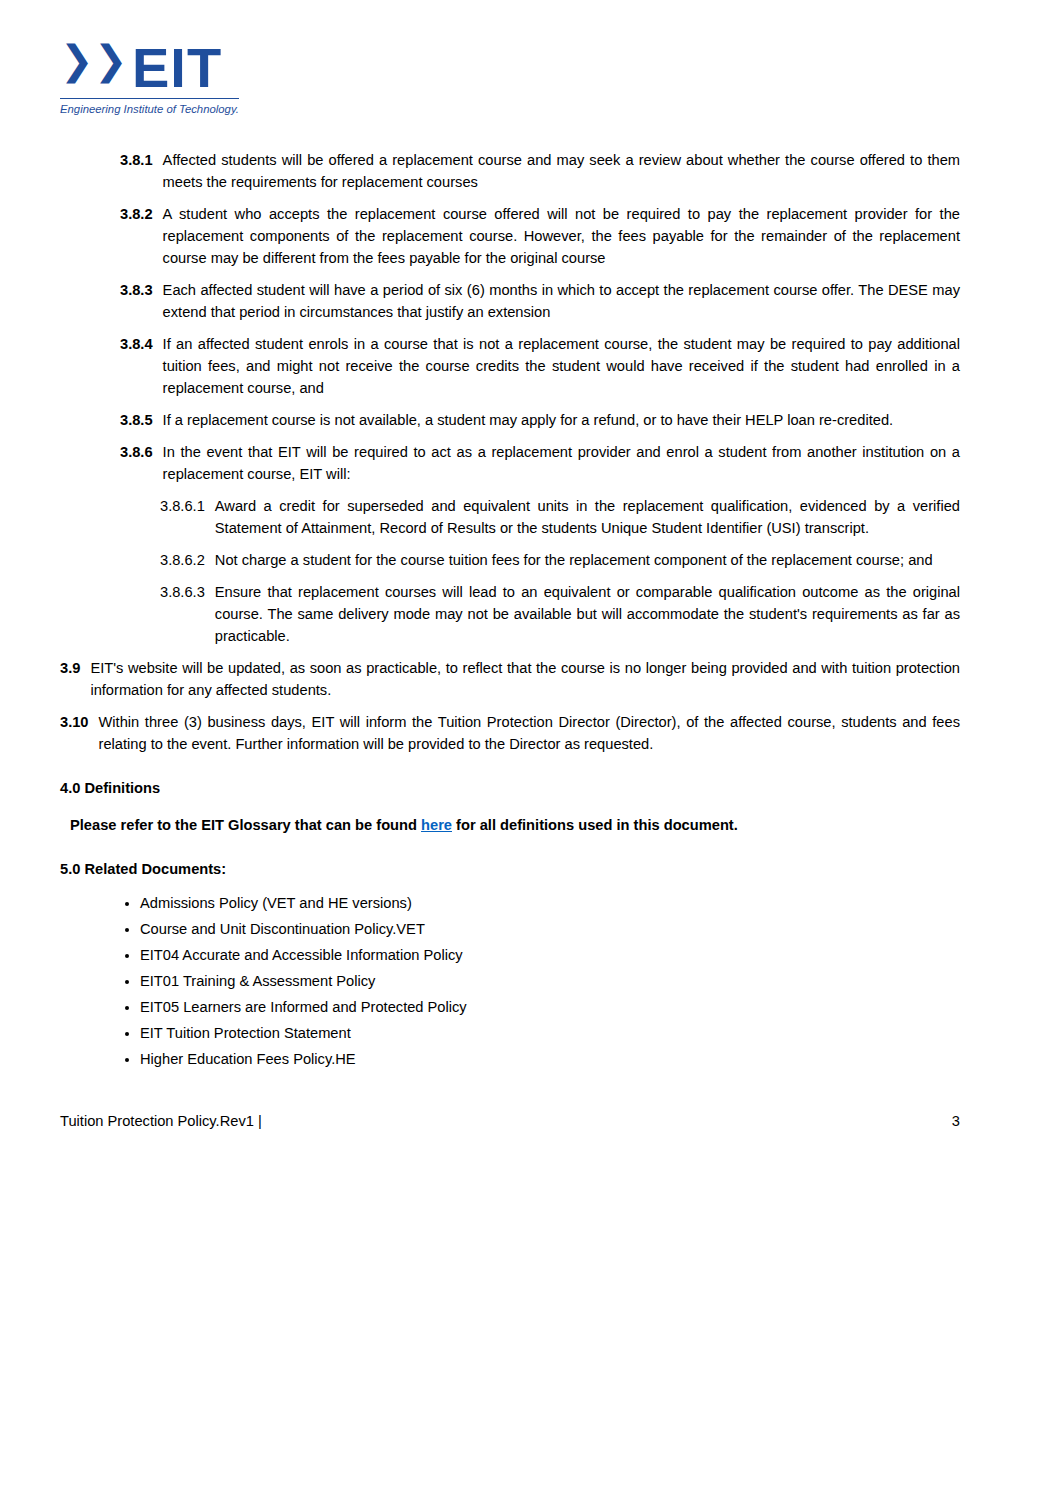❯❯EIT
Engineering Institute of Technology.
3.8.1 Affected students will be offered a replacement course and may seek a review about whether the course offered to them meets the requirements for replacement courses
3.8.2 A student who accepts the replacement course offered will not be required to pay the replacement provider for the replacement components of the replacement course. However, the fees payable for the remainder of the replacement course may be different from the fees payable for the original course
3.8.3 Each affected student will have a period of six (6) months in which to accept the replacement course offer. The DESE may extend that period in circumstances that justify an extension
3.8.4 If an affected student enrols in a course that is not a replacement course, the student may be required to pay additional tuition fees, and might not receive the course credits the student would have received if the student had enrolled in a replacement course, and
3.8.5 If a replacement course is not available, a student may apply for a refund, or to have their HELP loan re-credited.
3.8.6 In the event that EIT will be required to act as a replacement provider and enrol a student from another institution on a replacement course, EIT will:
3.8.6.1 Award a credit for superseded and equivalent units in the replacement qualification, evidenced by a verified Statement of Attainment, Record of Results or the students Unique Student Identifier (USI) transcript.
3.8.6.2 Not charge a student for the course tuition fees for the replacement component of the replacement course; and
3.8.6.3 Ensure that replacement courses will lead to an equivalent or comparable qualification outcome as the original course. The same delivery mode may not be available but will accommodate the student's requirements as far as practicable.
3.9 EIT's website will be updated, as soon as practicable, to reflect that the course is no longer being provided and with tuition protection information for any affected students.
3.10 Within three (3) business days, EIT will inform the Tuition Protection Director (Director), of the affected course, students and fees relating to the event. Further information will be provided to the Director as requested.
4.0 Definitions
Please refer to the EIT Glossary that can be found here for all definitions used in this document.
5.0 Related Documents:
Admissions Policy (VET and HE versions)
Course and Unit Discontinuation Policy.VET
EIT04 Accurate and Accessible Information Policy
EIT01 Training & Assessment Policy
EIT05 Learners are Informed and Protected Policy
EIT Tuition Protection Statement
Higher Education Fees Policy.HE
Tuition Protection Policy.Rev1 | 3